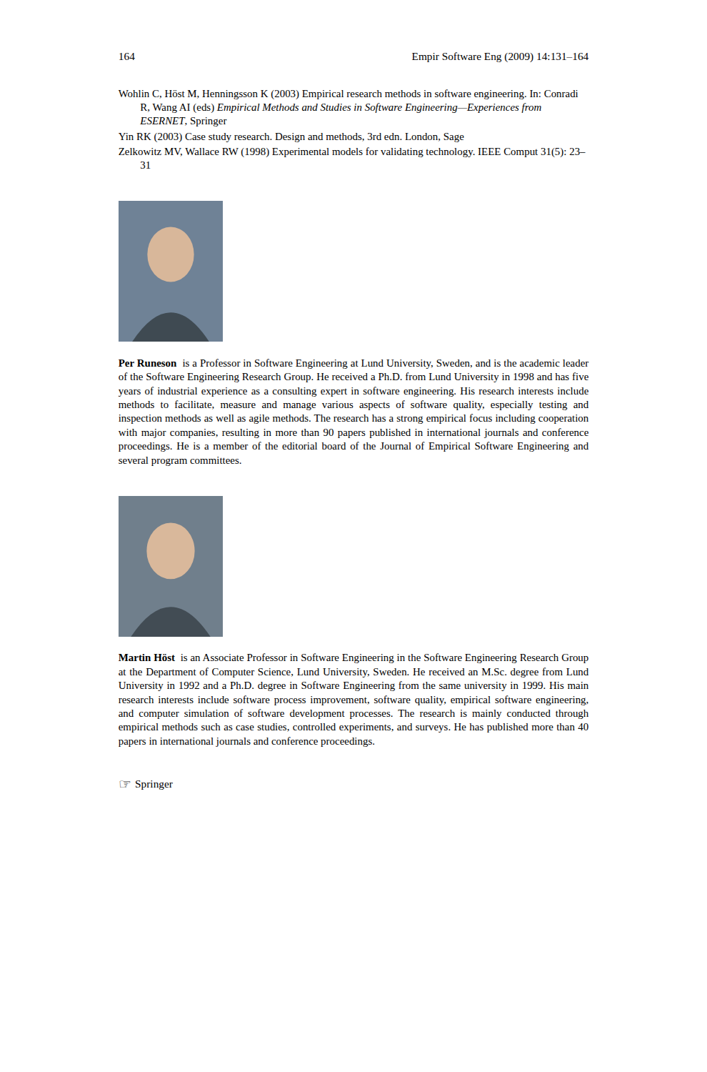164 Empir Software Eng (2009) 14:131–164
Wohlin C, Höst M, Henningsson K (2003) Empirical research methods in software engineering. In: Conradi R, Wang AI (eds) Empirical Methods and Studies in Software Engineering—Experiences from ESERNET, Springer
Yin RK (2003) Case study research. Design and methods, 3rd edn. London, Sage
Zelkowitz MV, Wallace RW (1998) Experimental models for validating technology. IEEE Comput 31(5): 23–31
Per Runeson is a Professor in Software Engineering at Lund University, Sweden, and is the academic leader of the Software Engineering Research Group. He received a Ph.D. from Lund University in 1998 and has five years of industrial experience as a consulting expert in software engineering. His research interests include methods to facilitate, measure and manage various aspects of software quality, especially testing and inspection methods as well as agile methods. The research has a strong empirical focus including cooperation with major companies, resulting in more than 90 papers published in international journals and conference proceedings. He is a member of the editorial board of the Journal of Empirical Software Engineering and several program committees.
Martin Höst is an Associate Professor in Software Engineering in the Software Engineering Research Group at the Department of Computer Science, Lund University, Sweden. He received an M.Sc. degree from Lund University in 1992 and a Ph.D. degree in Software Engineering from the same university in 1999. His main research interests include software process improvement, software quality, empirical software engineering, and computer simulation of software development processes. The research is mainly conducted through empirical methods such as case studies, controlled experiments, and surveys. He has published more than 40 papers in international journals and conference proceedings.
☞ Springer